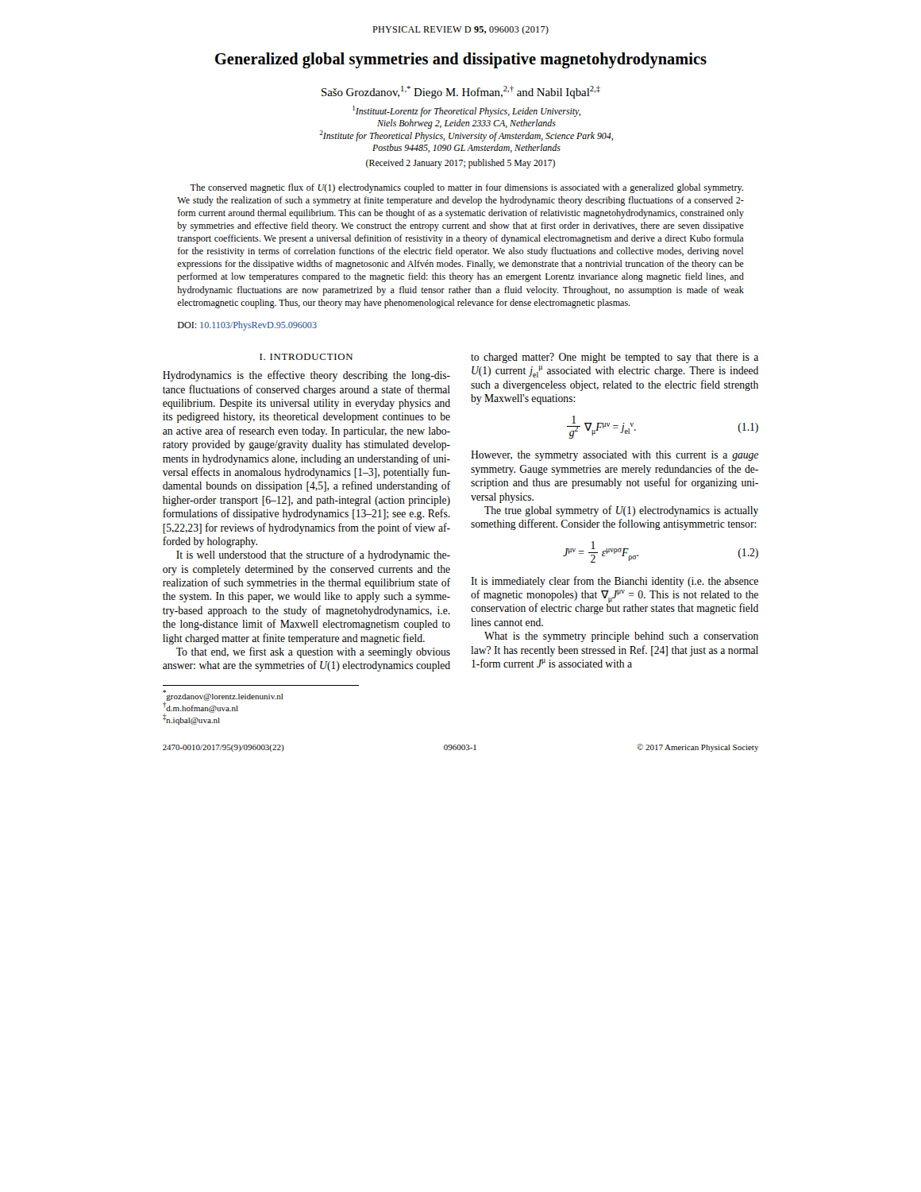PHYSICAL REVIEW D 95, 096003 (2017)
Generalized global symmetries and dissipative magnetohydrodynamics
Sašo Grozdanov,1,* Diego M. Hofman,2,† and Nabil Iqbal2,‡
1Instituut-Lorentz for Theoretical Physics, Leiden University,
Niels Bohrweg 2, Leiden 2333 CA, Netherlands
2Institute for Theoretical Physics, University of Amsterdam, Science Park 904,
Postbus 94485, 1090 GL Amsterdam, Netherlands
(Received 2 January 2017; published 5 May 2017)
The conserved magnetic flux of U(1) electrodynamics coupled to matter in four dimensions is associated with a generalized global symmetry. We study the realization of such a symmetry at finite temperature and develop the hydrodynamic theory describing fluctuations of a conserved 2-form current around thermal equilibrium. This can be thought of as a systematic derivation of relativistic magnetohydrodynamics, constrained only by symmetries and effective field theory. We construct the entropy current and show that at first order in derivatives, there are seven dissipative transport coefficients. We present a universal definition of resistivity in a theory of dynamical electromagnetism and derive a direct Kubo formula for the resistivity in terms of correlation functions of the electric field operator. We also study fluctuations and collective modes, deriving novel expressions for the dissipative widths of magnetosonic and Alfvén modes. Finally, we demonstrate that a nontrivial truncation of the theory can be performed at low temperatures compared to the magnetic field: this theory has an emergent Lorentz invariance along magnetic field lines, and hydrodynamic fluctuations are now parametrized by a fluid tensor rather than a fluid velocity. Throughout, no assumption is made of weak electromagnetic coupling. Thus, our theory may have phenomenological relevance for dense electromagnetic plasmas.
DOI: 10.1103/PhysRevD.95.096003
I. Introduction
Hydrodynamics is the effective theory describing the long-distance fluctuations of conserved charges around a state of thermal equilibrium. Despite its universal utility in everyday physics and its pedigreed history, its theoretical development continues to be an active area of research even today. In particular, the new laboratory provided by gauge/gravity duality has stimulated developments in hydrodynamics alone, including an understanding of universal effects in anomalous hydrodynamics [1–3], potentially fundamental bounds on dissipation [4,5], a refined understanding of higher-order transport [6–12], and path-integral (action principle) formulations of dissipative hydrodynamics [13–21]; see e.g. Refs. [5,22,23] for reviews of hydrodynamics from the point of view afforded by holography.
It is well understood that the structure of a hydrodynamic theory is completely determined by the conserved currents and the realization of such symmetries in the thermal equilibrium state of the system. In this paper, we would like to apply such a symmetry-based approach to the study of magnetohydrodynamics, i.e. the long-distance limit of Maxwell electromagnetism coupled to light charged matter at finite temperature and magnetic field.
To that end, we first ask a question with a seemingly obvious answer: what are the symmetries of U(1) electrodynamics coupled to charged matter? One might be tempted to say that there is a U(1) current jelμ associated with electric charge. There is indeed such a divergenceless object, related to the electric field strength by Maxwell's equations:
1 g2 ∇μFμν = jelν. (1.1)
However, the symmetry associated with this current is a gauge symmetry. Gauge symmetries are merely redundancies of the description and thus are presumably not useful for organizing universal physics.
The true global symmetry of U(1) electrodynamics is actually something different. Consider the following antisymmetric tensor:
Jμν = 12 εμνρσFρσ. (1.2)
It is immediately clear from the Bianchi identity (i.e. the absence of magnetic monopoles) that ∇μJμν = 0. This is not related to the conservation of electric charge but rather states that magnetic field lines cannot end.
What is the symmetry principle behind such a conservation law? It has recently been stressed in Ref. [24] that just as a normal 1-form current Jμ is associated with a
*grozdanov@lorentz.leidenuniv.nl
†d.m.hofman@uva.nl
‡n.iqbal@uva.nl
2470-0010/2017/95(9)/096003(22) 096003-1 © 2017 American Physical Society